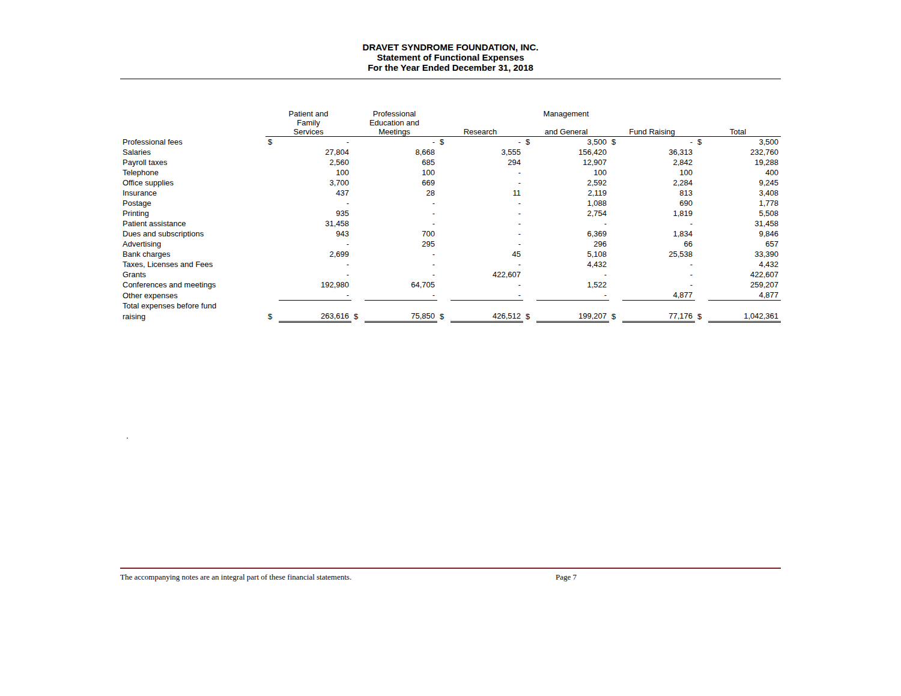DRAVET SYNDROME FOUNDATION, INC.
Statement of Functional Expenses
For the Year Ended December 31, 2018
| | Patient and | Professional | | Management | | |
| --- | --- | --- | --- | --- | --- | --- |
| | Family | Education and | | | | |
| | Services | Meetings | Research | and General | Fund Raising | Total |
| Professional fees | $ | - | | - | $ | - | $ | 3,500 | $ | - | $ | 3,500 |
| Salaries | | 27,804 | | 8,668 | | 3,555 | | 156,420 | | 36,313 | | 232,760 |
| Payroll taxes | | 2,560 | | 685 | | 294 | | 12,907 | | 2,842 | | 19,288 |
| Telephone | | 100 | | 100 | | - | | 100 | | 100 | | 400 |
| Office supplies | | 3,700 | | 669 | | - | | 2,592 | | 2,284 | | 9,245 |
| Insurance | | 437 | | 28 | | 11 | | 2,119 | | 813 | | 3,408 |
| Postage | | - | | - | | - | | 1,088 | | 690 | | 1,778 |
| Printing | | 935 | | - | | - | | 2,754 | | 1,819 | | 5,508 |
| Patient assistance | | 31,458 | | - | | - | | - | | - | | 31,458 |
| Dues and subscriptions | | 943 | | 700 | | - | | 6,369 | | 1,834 | | 9,846 |
| Advertising | | - | | 295 | | - | | 296 | | 66 | | 657 |
| Bank charges | | 2,699 | | - | | 45 | | 5,108 | | 25,538 | | 33,390 |
| Taxes, Licenses and Fees | | - | | - | | - | | 4,432 | | - | | 4,432 |
| Grants | | - | | - | | 422,607 | | - | | - | | 422,607 |
| Conferences and meetings | | 192,980 | | 64,705 | | - | | 1,522 | | - | | 259,207 |
| Other expenses | | - | | - | | - | | - | | 4,877 | | 4,877 |
| Total expenses before fund | | | | | | | | | | | | |
| raising | $ | 263,616 | $ | 75,850 | $ | 426,512 | $ | 199,207 | $ | 77,176 | $ | 1,042,361 |
.
The accompanying notes are an integral part of these financial statements. Page 7